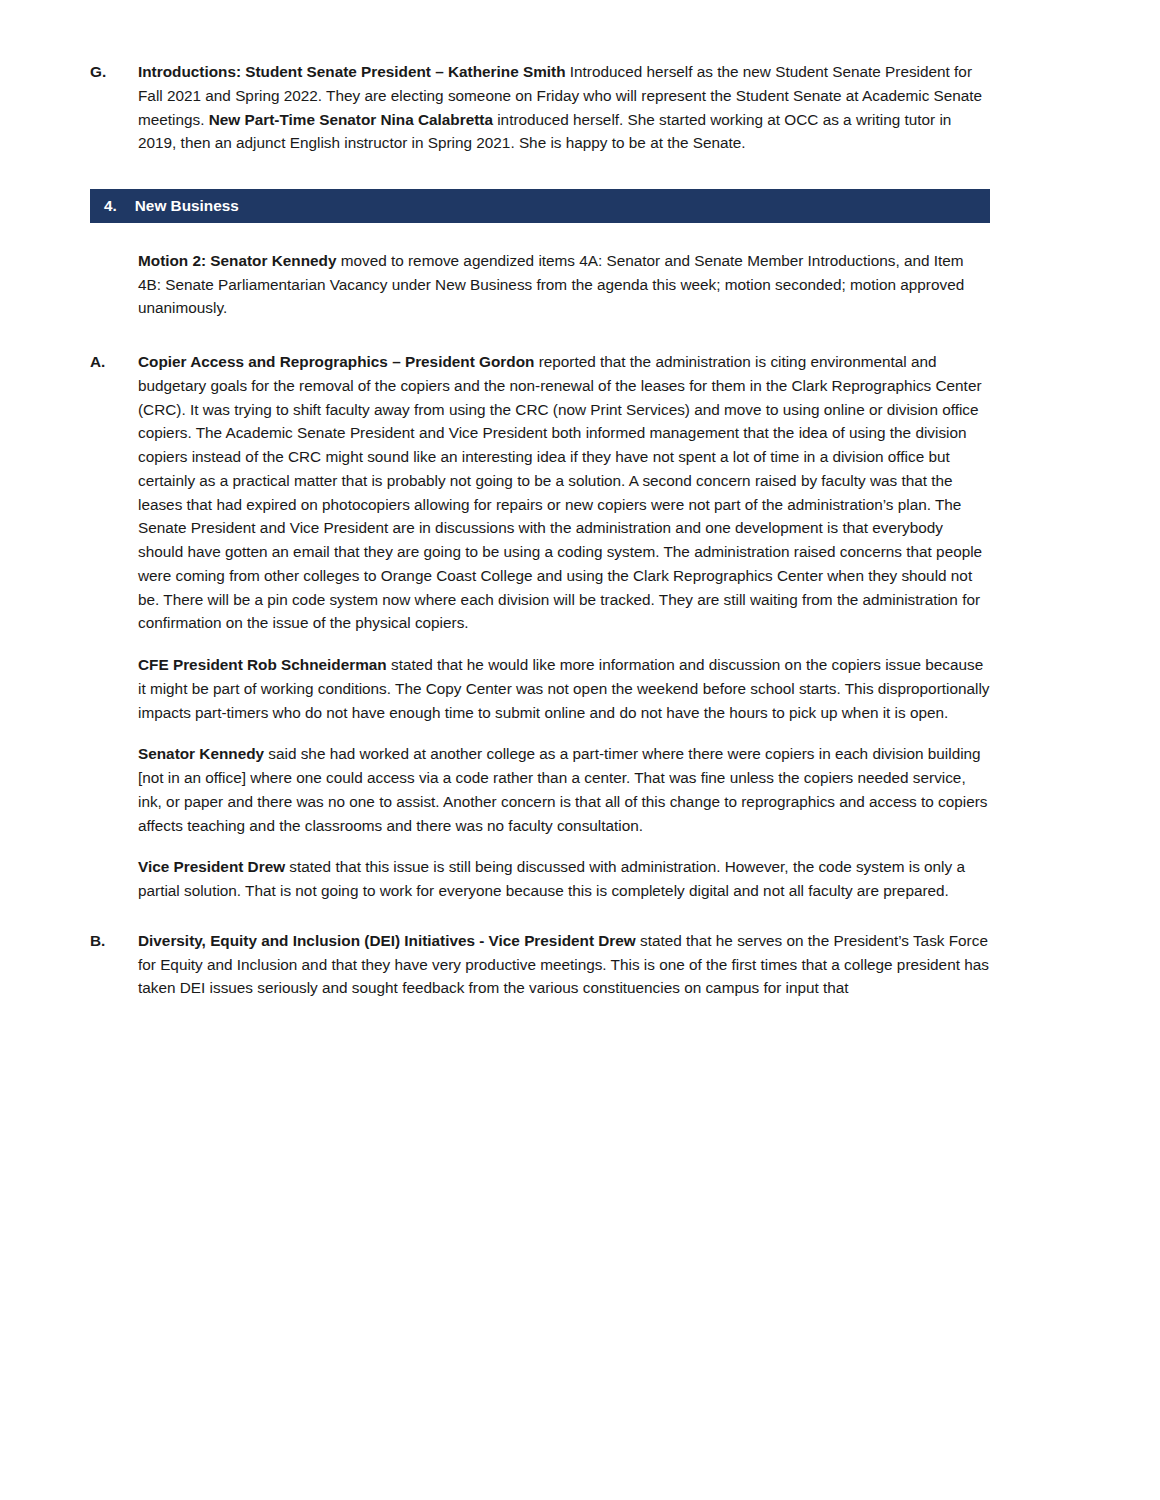G.
Introductions: Student Senate President – Katherine Smith Introduced herself as the new Student Senate President for Fall 2021 and Spring 2022. They are electing someone on Friday who will represent the Student Senate at Academic Senate meetings. New Part-Time Senator Nina Calabretta introduced herself. She started working at OCC as a writing tutor in 2019, then an adjunct English instructor in Spring 2021. She is happy to be at the Senate.
4. New Business
Motion 2: Senator Kennedy moved to remove agendized items 4A: Senator and Senate Member Introductions, and Item 4B: Senate Parliamentarian Vacancy under New Business from the agenda this week; motion seconded; motion approved unanimously.
A.
Copier Access and Reprographics – President Gordon reported that the administration is citing environmental and budgetary goals for the removal of the copiers and the non-renewal of the leases for them in the Clark Reprographics Center (CRC). It was trying to shift faculty away from using the CRC (now Print Services) and move to using online or division office copiers. The Academic Senate President and Vice President both informed management that the idea of using the division copiers instead of the CRC might sound like an interesting idea if they have not spent a lot of time in a division office but certainly as a practical matter that is probably not going to be a solution. A second concern raised by faculty was that the leases that had expired on photocopiers allowing for repairs or new copiers were not part of the administration’s plan. The Senate President and Vice President are in discussions with the administration and one development is that everybody should have gotten an email that they are going to be using a coding system. The administration raised concerns that people were coming from other colleges to Orange Coast College and using the Clark Reprographics Center when they should not be. There will be a pin code system now where each division will be tracked. They are still waiting from the administration for confirmation on the issue of the physical copiers.
CFE President Rob Schneiderman stated that he would like more information and discussion on the copiers issue because it might be part of working conditions. The Copy Center was not open the weekend before school starts. This disproportionally impacts part-timers who do not have enough time to submit online and do not have the hours to pick up when it is open.
Senator Kennedy said she had worked at another college as a part-timer where there were copiers in each division building [not in an office] where one could access via a code rather than a center. That was fine unless the copiers needed service, ink, or paper and there was no one to assist. Another concern is that all of this change to reprographics and access to copiers affects teaching and the classrooms and there was no faculty consultation.
Vice President Drew stated that this issue is still being discussed with administration. However, the code system is only a partial solution. That is not going to work for everyone because this is completely digital and not all faculty are prepared.
B.
Diversity, Equity and Inclusion (DEI) Initiatives - Vice President Drew stated that he serves on the President’s Task Force for Equity and Inclusion and that they have very productive meetings. This is one of the first times that a college president has taken DEI issues seriously and sought feedback from the various constituencies on campus for input that